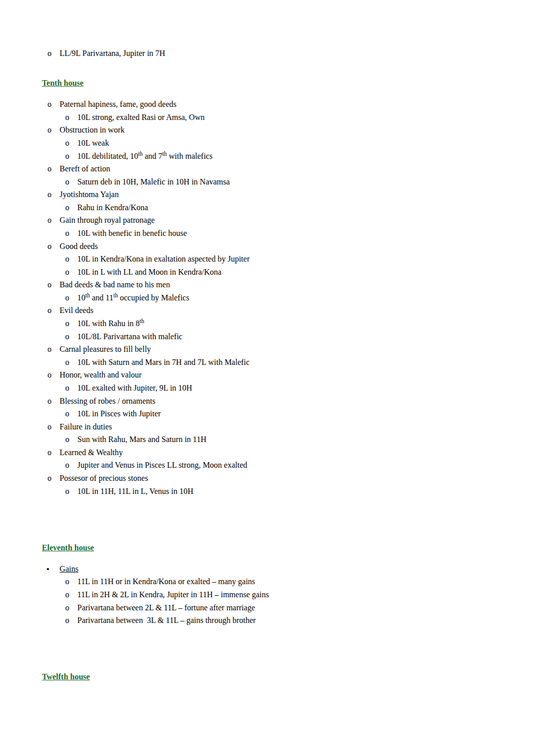LL/9L Parivartana, Jupiter in 7H
Tenth house
Paternal hapiness, fame, good deeds
10L strong, exalted Rasi or Amsa, Own
Obstruction in work
10L weak
10L debilitated, 10th and 7th with malefics
Bereft of action
Saturn deb in 10H, Malefic in 10H in Navamsa
Jyotishtoma Yajan
Rahu in Kendra/Kona
Gain through royal patronage
10L with benefic in benefic house
Good deeds
10L in Kendra/Kona in exaltation aspected by Jupiter
10L in L with LL and Moon in Kendra/Kona
Bad deeds & bad name to his men
10th and 11th occupied by Malefics
Evil deeds
10L with Rahu in 8th
10L/8L Parivartana with malefic
Carnal pleasures to fill belly
10L with Saturn and Mars in 7H and 7L with Malefic
Honor, wealth and valour
10L exalted with Jupiter, 9L in 10H
Blessing of robes / ornaments
10L in Pisces with Jupiter
Failure in duties
Sun with Rahu, Mars and Saturn in 11H
Learned & Wealthy
Jupiter and Venus in Pisces LL strong, Moon exalted
Possesor of precious stones
10L in 11H, 11L in L, Venus in 10H
Eleventh house
Gains
11L in 11H or in Kendra/Kona or exalted – many gains
11L in 2H & 2L in Kendra, Jupiter in 11H – immense gains
Parivartana between 2L & 11L – fortune after marriage
Parivartana between 3L & 11L – gains through brother
Twelfth house